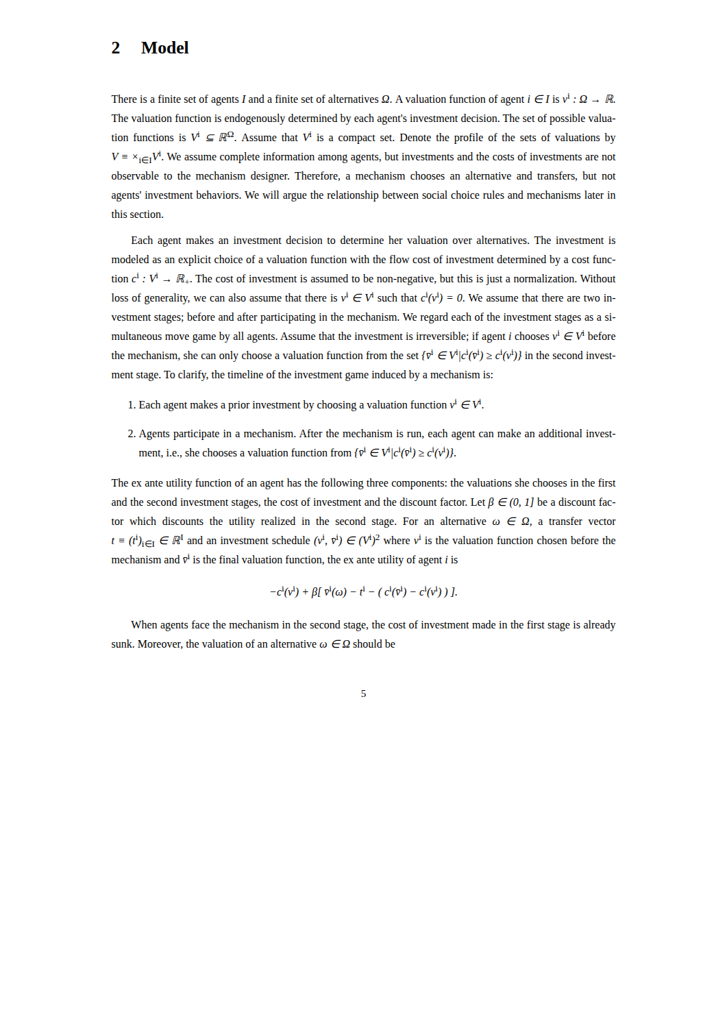2 Model
There is a finite set of agents I and a finite set of alternatives Ω. A valuation function of agent i ∈ I is vi : Ω → ℝ. The valuation function is endogenously determined by each agent's investment decision. The set of possible valuation functions is Vi ⊆ ℝΩ. Assume that Vi is a compact set. Denote the profile of the sets of valuations by V ≡ ×i∈IVi. We assume complete information among agents, but investments and the costs of investments are not observable to the mechanism designer. Therefore, a mechanism chooses an alternative and transfers, but not agents' investment behaviors. We will argue the relationship between social choice rules and mechanisms later in this section.
Each agent makes an investment decision to determine her valuation over alternatives. The investment is modeled as an explicit choice of a valuation function with the flow cost of investment determined by a cost function ci : Vi → ℝ+. The cost of investment is assumed to be non-negative, but this is just a normalization. Without loss of generality, we can also assume that there is vi ∈ Vi such that ci(vi) = 0. We assume that there are two investment stages; before and after participating in the mechanism. We regard each of the investment stages as a simultaneous move game by all agents. Assume that the investment is irreversible; if agent i chooses vi ∈ Vi before the mechanism, she can only choose a valuation function from the set {v̄i ∈ Vi|ci(v̄i) ≥ ci(vi)} in the second investment stage. To clarify, the timeline of the investment game induced by a mechanism is:
Each agent makes a prior investment by choosing a valuation function vi ∈ Vi.
Agents participate in a mechanism. After the mechanism is run, each agent can make an additional investment, i.e., she chooses a valuation function from {v̄i ∈ Vi|ci(v̄i) ≥ ci(vi)}.
The ex ante utility function of an agent has the following three components: the valuations she chooses in the first and the second investment stages, the cost of investment and the discount factor. Let β ∈ (0, 1] be a discount factor which discounts the utility realized in the second stage. For an alternative ω ∈ Ω, a transfer vector t ≡ (ti)i∈I ∈ ℝI and an investment schedule (vi, v̄i) ∈ (Vi)2 where vi is the valuation function chosen before the mechanism and v̄i is the final valuation function, the ex ante utility of agent i is
−ci(vi) + β[ v̄i(ω) − ti − ( ci(v̄i) − ci(vi) ) ].
When agents face the mechanism in the second stage, the cost of investment made in the first stage is already sunk. Moreover, the valuation of an alternative ω ∈ Ω should be
5